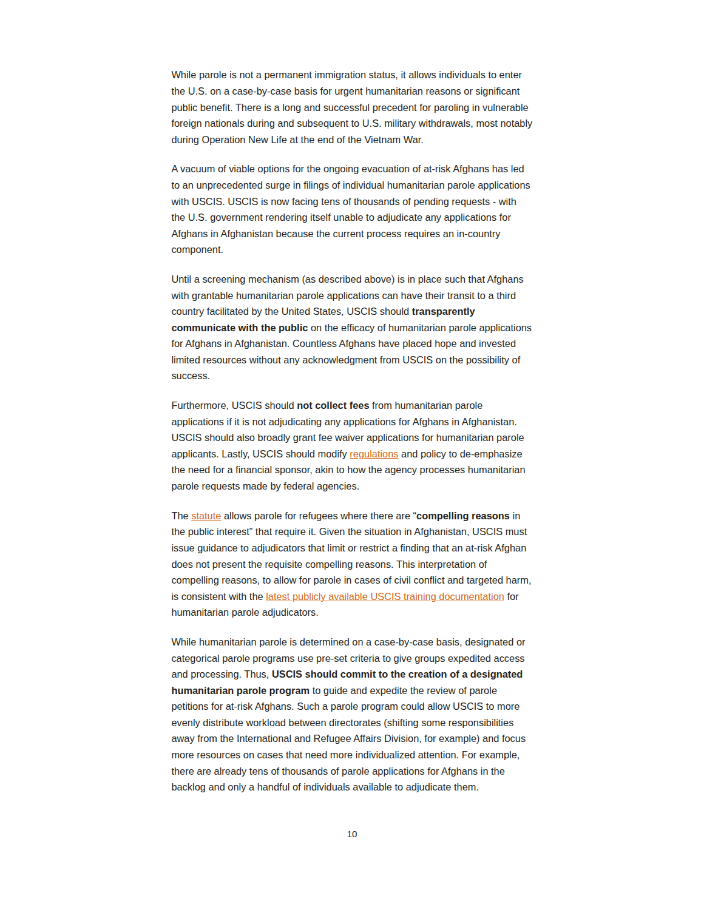While parole is not a permanent immigration status, it allows individuals to enter the U.S. on a case-by-case basis for urgent humanitarian reasons or significant public benefit. There is a long and successful precedent for paroling in vulnerable foreign nationals during and subsequent to U.S. military withdrawals, most notably during Operation New Life at the end of the Vietnam War.
A vacuum of viable options for the ongoing evacuation of at-risk Afghans has led to an unprecedented surge in filings of individual humanitarian parole applications with USCIS. USCIS is now facing tens of thousands of pending requests - with the U.S. government rendering itself unable to adjudicate any applications for Afghans in Afghanistan because the current process requires an in-country component.
Until a screening mechanism (as described above) is in place such that Afghans with grantable humanitarian parole applications can have their transit to a third country facilitated by the United States, USCIS should transparently communicate with the public on the efficacy of humanitarian parole applications for Afghans in Afghanistan. Countless Afghans have placed hope and invested limited resources without any acknowledgment from USCIS on the possibility of success.
Furthermore, USCIS should not collect fees from humanitarian parole applications if it is not adjudicating any applications for Afghans in Afghanistan. USCIS should also broadly grant fee waiver applications for humanitarian parole applicants. Lastly, USCIS should modify regulations and policy to de-emphasize the need for a financial sponsor, akin to how the agency processes humanitarian parole requests made by federal agencies.
The statute allows parole for refugees where there are “compelling reasons in the public interest” that require it. Given the situation in Afghanistan, USCIS must issue guidance to adjudicators that limit or restrict a finding that an at-risk Afghan does not present the requisite compelling reasons. This interpretation of compelling reasons, to allow for parole in cases of civil conflict and targeted harm, is consistent with the latest publicly available USCIS training documentation for humanitarian parole adjudicators.
While humanitarian parole is determined on a case-by-case basis, designated or categorical parole programs use pre-set criteria to give groups expedited access and processing. Thus, USCIS should commit to the creation of a designated humanitarian parole program to guide and expedite the review of parole petitions for at-risk Afghans. Such a parole program could allow USCIS to more evenly distribute workload between directorates (shifting some responsibilities away from the International and Refugee Affairs Division, for example) and focus more resources on cases that need more individualized attention. For example, there are already tens of thousands of parole applications for Afghans in the backlog and only a handful of individuals available to adjudicate them.
10